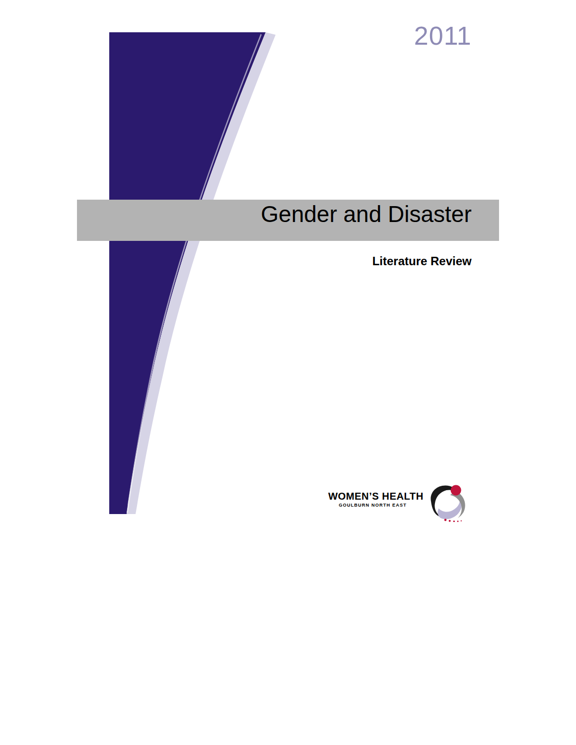2011
Gender and Disaster
Literature Review
WOMEN’S HEALTH GOULBURN NORTH EAST